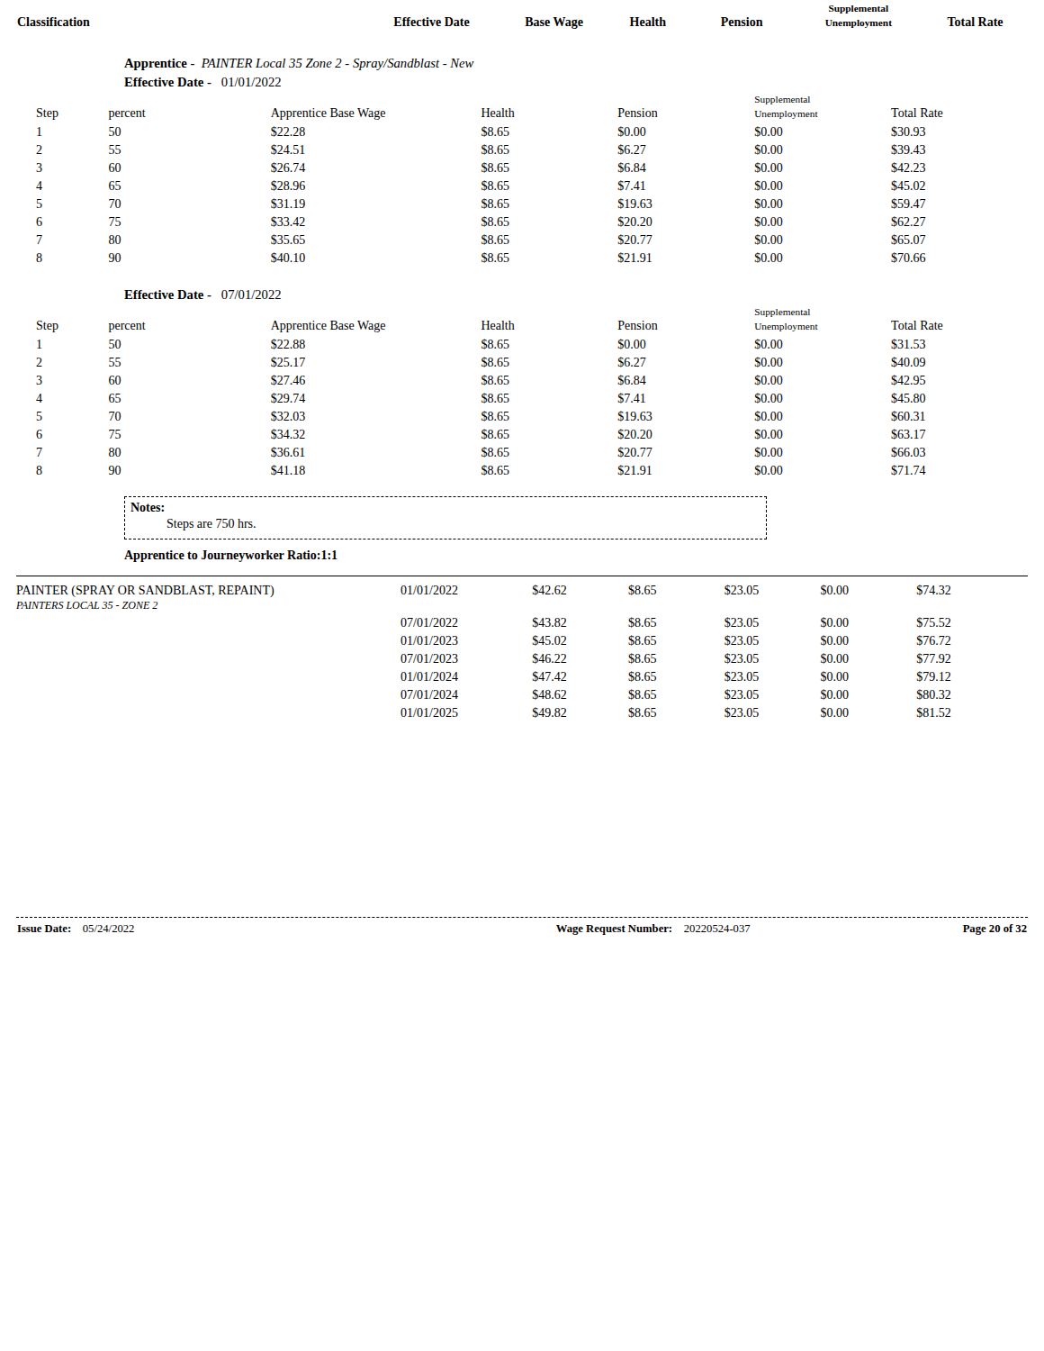| Classification | Effective Date | Base Wage | Health | Pension | Supplemental Unemployment | Total Rate |
Apprentice - PAINTER Local 35 Zone 2 - Spray/Sandblast - New
Effective Date - 01/01/2022
| Step | percent | Apprentice Base Wage | Health | Pension | Supplemental Unemployment | Total Rate |
| --- | --- | --- | --- | --- | --- | --- |
| 1 | 50 | $22.28 | $8.65 | $0.00 | $0.00 | $30.93 |
| 2 | 55 | $24.51 | $8.65 | $6.27 | $0.00 | $39.43 |
| 3 | 60 | $26.74 | $8.65 | $6.84 | $0.00 | $42.23 |
| 4 | 65 | $28.96 | $8.65 | $7.41 | $0.00 | $45.02 |
| 5 | 70 | $31.19 | $8.65 | $19.63 | $0.00 | $59.47 |
| 6 | 75 | $33.42 | $8.65 | $20.20 | $0.00 | $62.27 |
| 7 | 80 | $35.65 | $8.65 | $20.77 | $0.00 | $65.07 |
| 8 | 90 | $40.10 | $8.65 | $21.91 | $0.00 | $70.66 |
Effective Date - 07/01/2022
| Step | percent | Apprentice Base Wage | Health | Pension | Supplemental Unemployment | Total Rate |
| --- | --- | --- | --- | --- | --- | --- |
| 1 | 50 | $22.88 | $8.65 | $0.00 | $0.00 | $31.53 |
| 2 | 55 | $25.17 | $8.65 | $6.27 | $0.00 | $40.09 |
| 3 | 60 | $27.46 | $8.65 | $6.84 | $0.00 | $42.95 |
| 4 | 65 | $29.74 | $8.65 | $7.41 | $0.00 | $45.80 |
| 5 | 70 | $32.03 | $8.65 | $19.63 | $0.00 | $60.31 |
| 6 | 75 | $34.32 | $8.65 | $20.20 | $0.00 | $63.17 |
| 7 | 80 | $36.61 | $8.65 | $20.77 | $0.00 | $66.03 |
| 8 | 90 | $41.18 | $8.65 | $21.91 | $0.00 | $71.74 |
Notes:
Steps are 750 hrs.
Apprentice to Journeyworker Ratio:1:1
| PAINTER (SPRAY OR SANDBLAST, REPAINT) PAINTERS LOCAL 35 - ZONE 2 | 01/01/2022 | $42.62 | $8.65 | $23.05 | $0.00 | $74.32 |
| | 07/01/2022 | $43.82 | $8.65 | $23.05 | $0.00 | $75.52 |
| | 01/01/2023 | $45.02 | $8.65 | $23.05 | $0.00 | $76.72 |
| | 07/01/2023 | $46.22 | $8.65 | $23.05 | $0.00 | $77.92 |
| | 01/01/2024 | $47.42 | $8.65 | $23.05 | $0.00 | $79.12 |
| | 07/01/2024 | $48.62 | $8.65 | $23.05 | $0.00 | $80.32 |
| | 01/01/2025 | $49.82 | $8.65 | $23.05 | $0.00 | $81.52 |
| Issue Date: 05/24/2022 | Wage Request Number: 20220524-037 | Page 20 of 32 |